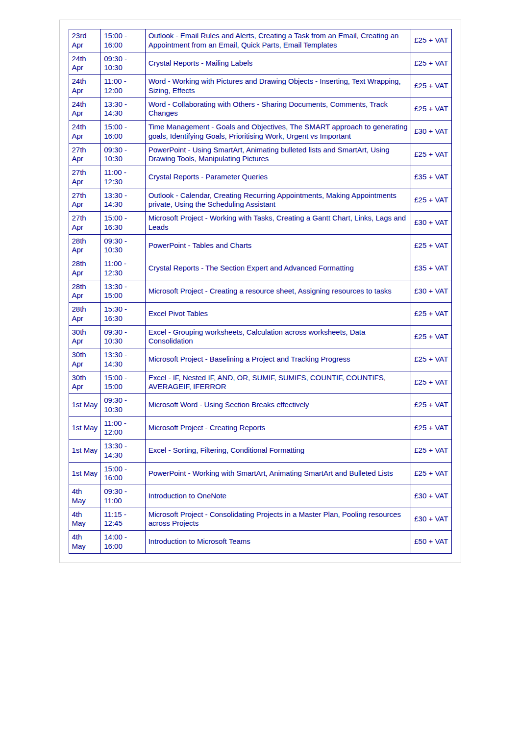| 23rd Apr | 15:00 - 16:00 | Outlook - Email Rules and Alerts, Creating a Task from an Email, Creating an Appointment from an Email, Quick Parts, Email Templates | £25 + VAT |
| 24th Apr | 09:30 - 10:30 | Crystal Reports - Mailing Labels | £25 + VAT |
| 24th Apr | 11:00 - 12:00 | Word - Working with Pictures and Drawing Objects - Inserting, Text Wrapping, Sizing, Effects | £25 + VAT |
| 24th Apr | 13:30 - 14:30 | Word - Collaborating with Others - Sharing Documents, Comments, Track Changes | £25 + VAT |
| 24th Apr | 15:00 - 16:00 | Time Management - Goals and Objectives, The SMART approach to generating goals, Identifying Goals, Prioritising Work, Urgent vs Important | £30 + VAT |
| 27th Apr | 09:30 - 10:30 | PowerPoint - Using SmartArt, Animating bulleted lists and SmartArt, Using Drawing Tools, Manipulating Pictures | £25 + VAT |
| 27th Apr | 11:00 - 12:30 | Crystal Reports - Parameter Queries | £35 + VAT |
| 27th Apr | 13:30 - 14:30 | Outlook - Calendar, Creating Recurring Appointments, Making Appointments private, Using the Scheduling Assistant | £25 + VAT |
| 27th Apr | 15:00 - 16:30 | Microsoft Project - Working with Tasks, Creating a Gantt Chart, Links, Lags and Leads | £30 + VAT |
| 28th Apr | 09:30 - 10:30 | PowerPoint - Tables and Charts | £25 + VAT |
| 28th Apr | 11:00 - 12:30 | Crystal Reports - The Section Expert and Advanced Formatting | £35 + VAT |
| 28th Apr | 13:30 - 15:00 | Microsoft Project - Creating a resource sheet, Assigning resources to tasks | £30 + VAT |
| 28th Apr | 15:30 - 16:30 | Excel Pivot Tables | £25 + VAT |
| 30th Apr | 09:30 - 10:30 | Excel - Grouping worksheets, Calculation across worksheets, Data Consolidation | £25 + VAT |
| 30th Apr | 13:30 - 14:30 | Microsoft Project - Baselining a Project and Tracking Progress | £25 + VAT |
| 30th Apr | 15:00 - 15:00 | Excel - IF, Nested IF, AND, OR, SUMIF, SUMIFS, COUNTIF, COUNTIFS, AVERAGEIF, IFERROR | £25 + VAT |
| 1st May | 09:30 - 10:30 | Microsoft Word - Using Section Breaks effectively | £25 + VAT |
| 1st May | 11:00 - 12:00 | Microsoft Project - Creating Reports | £25 + VAT |
| 1st May | 13:30 - 14:30 | Excel - Sorting, Filtering, Conditional Formatting | £25 + VAT |
| 1st May | 15:00 - 16:00 | PowerPoint - Working with SmartArt, Animating SmartArt and Bulleted Lists | £25 + VAT |
| 4th May | 09:30 - 11:00 | Introduction to OneNote | £30 + VAT |
| 4th May | 11:15 - 12:45 | Microsoft Project - Consolidating Projects in a Master Plan, Pooling resources across Projects | £30 + VAT |
| 4th May | 14:00 - 16:00 | Introduction to Microsoft Teams | £50 + VAT |